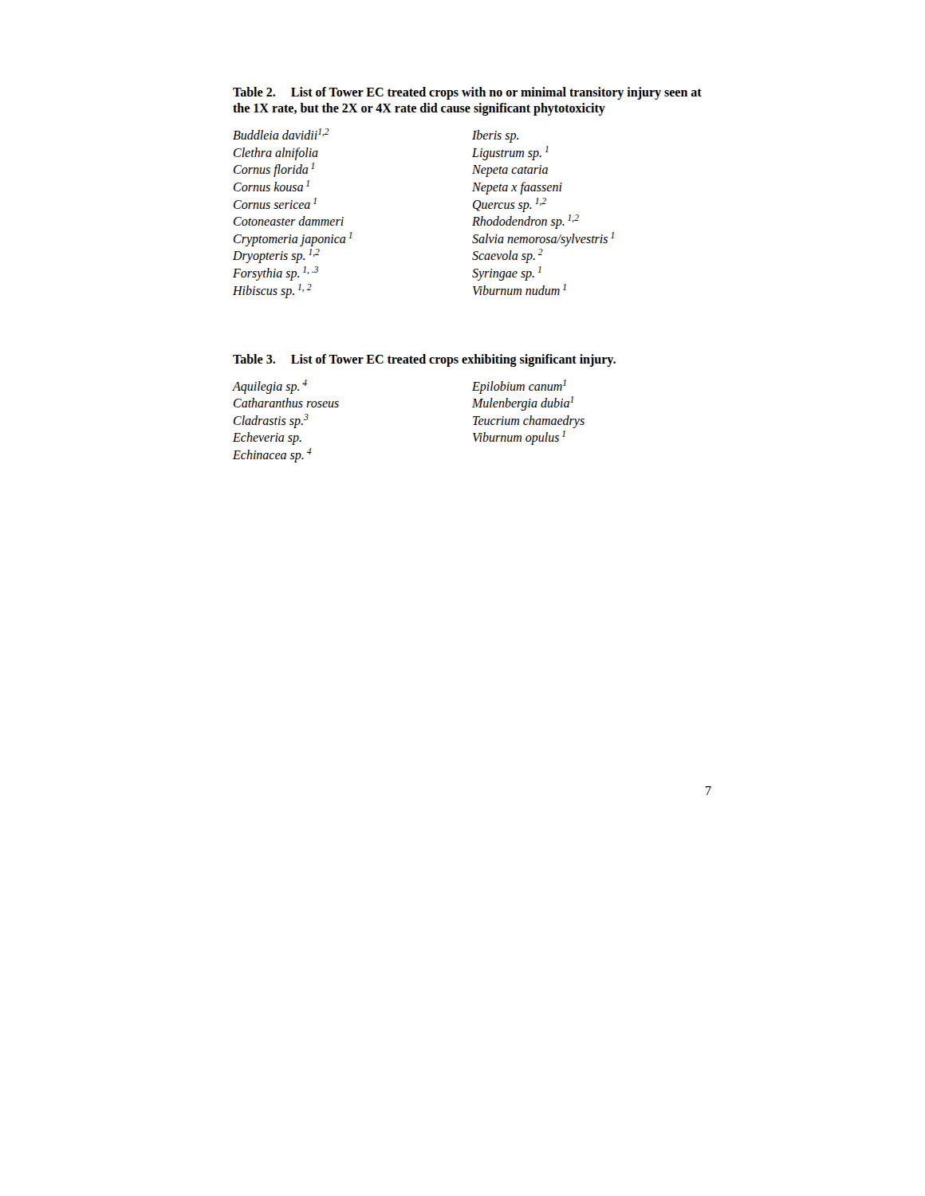Table 2. List of Tower EC treated crops with no or minimal transitory injury seen at the 1X rate, but the 2X or 4X rate did cause significant phytotoxicity
Buddleia davidii1,2
Clethra alnifolia
Cornus florida 1
Cornus kousa 1
Cornus sericea 1
Cotoneaster dammeri
Cryptomeria japonica 1
Dryopteris sp. 1,2
Forsythia sp. 1, .3
Hibiscus sp. 1, 2
Iberis sp.
Ligustrum sp. 1
Nepeta cataria
Nepeta x faasseni
Quercus sp. 1,2
Rhododendron sp. 1,2
Salvia nemorosa/sylvestris 1
Scaevola sp. 2
Syringae sp. 1
Viburnum nudum 1
Table 3. List of Tower EC treated crops exhibiting significant injury.
Aquilegia sp. 4
Catharanthus roseus
Cladrastis sp.3
Echeveria sp.
Echinacea sp. 4
Epilobium canum1
Mulenbergia dubia1
Teucrium chamaedrys
Viburnum opulus 1
7